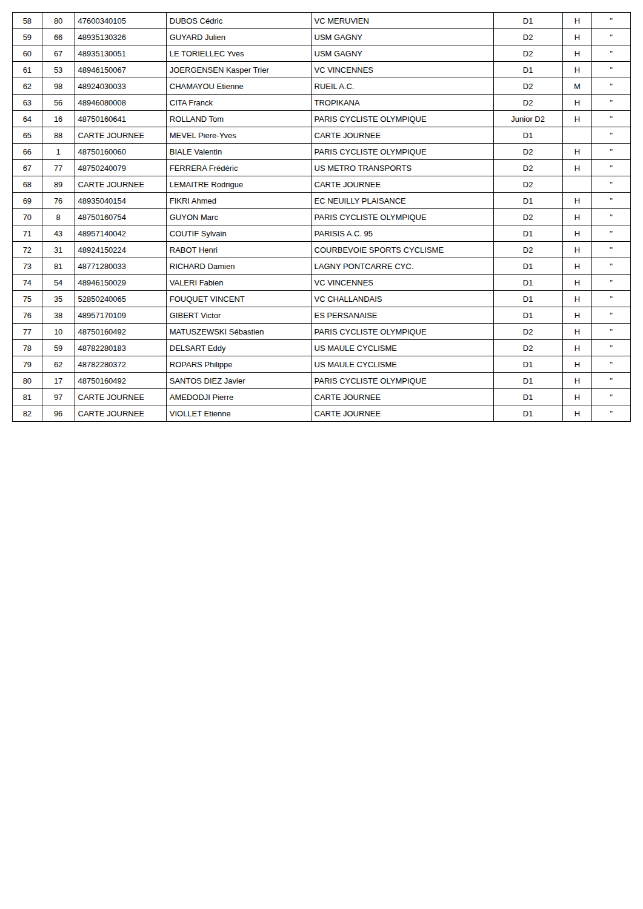| 58 | 80 | 47600340105 | DUBOS Cédric | VC MERUVIEN | D1 | H | " |
| 59 | 66 | 48935130326 | GUYARD Julien | USM GAGNY | D2 | H | " |
| 60 | 67 | 48935130051 | LE TORIELLEC Yves | USM GAGNY | D2 | H | " |
| 61 | 53 | 48946150067 | JOERGENSEN Kasper Trier | VC VINCENNES | D1 | H | " |
| 62 | 98 | 48924030033 | CHAMAYOU Etienne | RUEIL A.C. | D2 | M | " |
| 63 | 56 | 48946080008 | CITA Franck | TROPIKANA | D2 | H | " |
| 64 | 16 | 48750160641 | ROLLAND Tom | PARIS CYCLISTE OLYMPIQUE | Junior D2 | H | " |
| 65 | 88 | CARTE JOURNEE | MEVEL Piere-Yves | CARTE JOURNEE | D1 | | " |
| 66 | 1 | 48750160060 | BIALE Valentin | PARIS CYCLISTE OLYMPIQUE | D2 | H | " |
| 67 | 77 | 48750240079 | FERRERA Frédéric | US METRO TRANSPORTS | D2 | H | " |
| 68 | 89 | CARTE JOURNEE | LEMAITRE Rodrigue | CARTE JOURNEE | D2 | | " |
| 69 | 76 | 48935040154 | FIKRI Ahmed | EC NEUILLY PLAISANCE | D1 | H | " |
| 70 | 8 | 48750160754 | GUYON Marc | PARIS CYCLISTE OLYMPIQUE | D2 | H | " |
| 71 | 43 | 48957140042 | COUTIF Sylvain | PARISIS A.C. 95 | D1 | H | " |
| 72 | 31 | 48924150224 | RABOT Henri | COURBEVOIE SPORTS CYCLISME | D2 | H | " |
| 73 | 81 | 48771280033 | RICHARD Damien | LAGNY PONTCARRE CYC. | D1 | H | " |
| 74 | 54 | 48946150029 | VALERI Fabien | VC VINCENNES | D1 | H | " |
| 75 | 35 | 52850240065 | FOUQUET VINCENT | VC CHALLANDAIS | D1 | H | " |
| 76 | 38 | 48957170109 | GIBERT Victor | ES PERSANAISE | D1 | H | " |
| 77 | 10 | 48750160492 | MATUSZEWSKI Sébastien | PARIS CYCLISTE OLYMPIQUE | D2 | H | " |
| 78 | 59 | 48782280183 | DELSART Eddy | US MAULE CYCLISME | D2 | H | " |
| 79 | 62 | 48782280372 | ROPARS Philippe | US MAULE CYCLISME | D1 | H | " |
| 80 | 17 | 48750160492 | SANTOS DIEZ Javier | PARIS CYCLISTE OLYMPIQUE | D1 | H | " |
| 81 | 97 | CARTE JOURNEE | AMEDODJI Pierre | CARTE JOURNEE | D1 | H | " |
| 82 | 96 | CARTE JOURNEE | VIOLLET Etienne | CARTE JOURNEE | D1 | H | " |